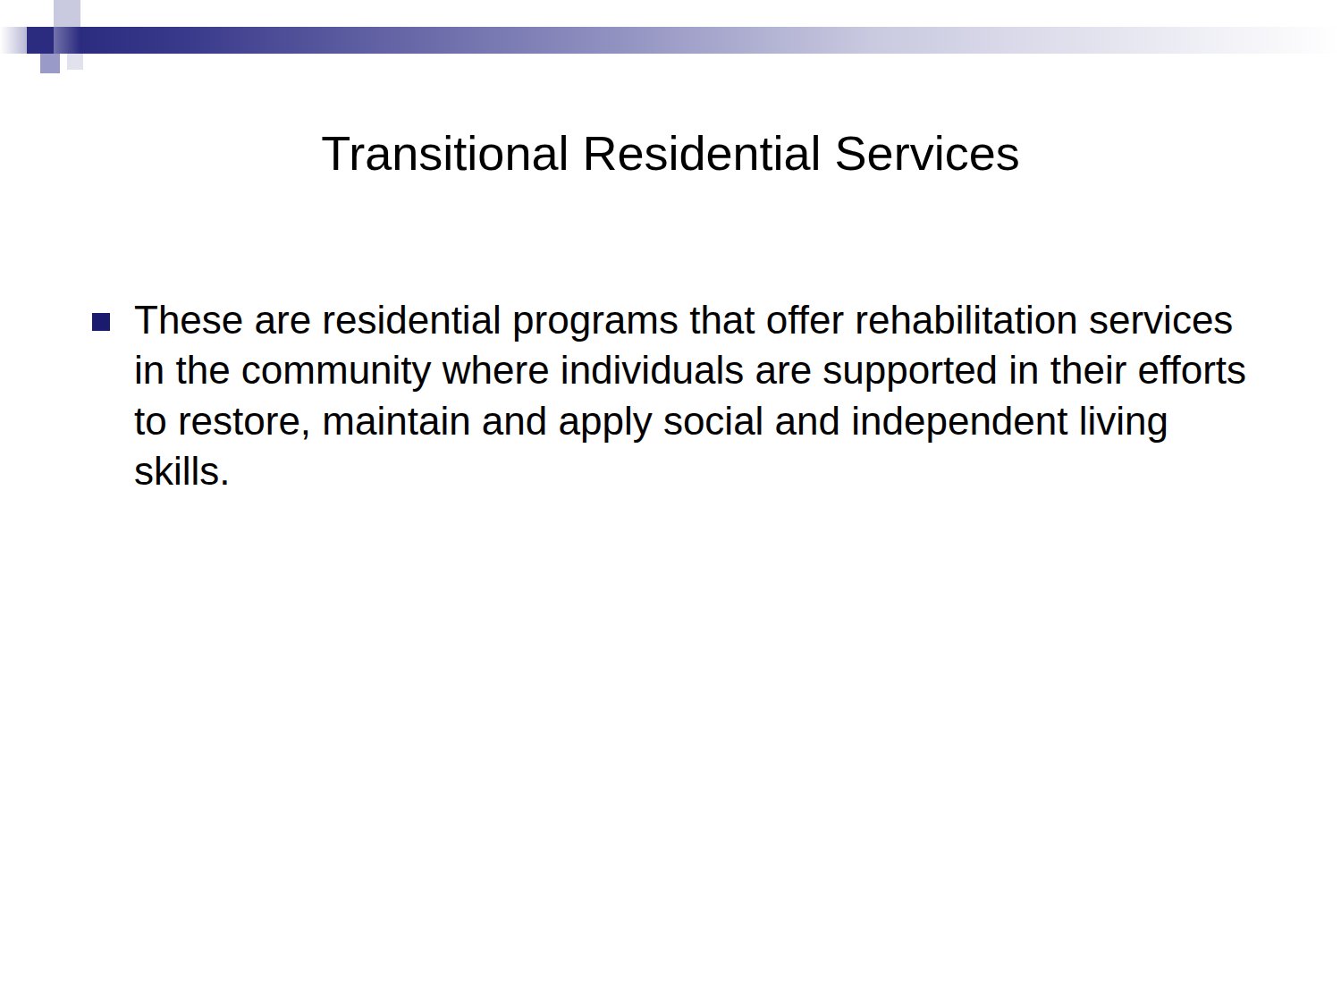Transitional Residential Services
These are residential programs that offer rehabilitation services in the community where individuals are supported in their efforts to restore, maintain and apply social and independent living skills.